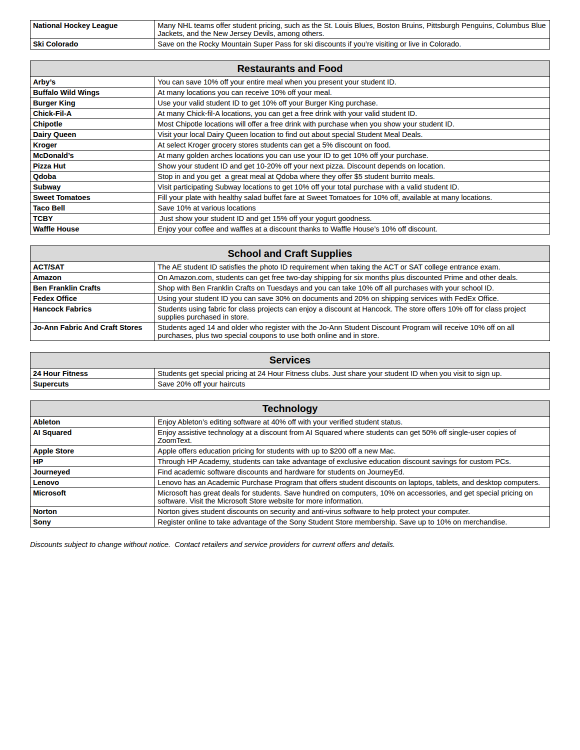| National Hockey League | Many NHL teams offer student pricing, such as the St. Louis Blues, Boston Bruins, Pittsburgh Penguins, Columbus Blue Jackets, and the New Jersey Devils, among others. |
| Ski Colorado | Save on the Rocky Mountain Super Pass for ski discounts if you’re visiting or live in Colorado. |
| Restaurants and Food |
| --- |
| Arby’s | You can save 10% off your entire meal when you present your student ID. |
| Buffalo Wild Wings | At many locations you can receive 10% off your meal. |
| Burger King | Use your valid student ID to get 10% off your Burger King purchase. |
| Chick-Fil-A | At many Chick-fil-A locations, you can get a free drink with your valid student ID. |
| Chipotle | Most Chipotle locations will offer a free drink with purchase when you show your student ID. |
| Dairy Queen | Visit your local Dairy Queen location to find out about special Student Meal Deals. |
| Kroger | At select Kroger grocery stores students can get a 5% discount on food. |
| McDonald’s | At many golden arches locations you can use your ID to get 10% off your purchase. |
| Pizza Hut | Show your student ID and get 10-20% off your next pizza. Discount depends on location. |
| Qdoba | Stop in and you get a great meal at Qdoba where they offer $5 student burrito meals. |
| Subway | Visit participating Subway locations to get 10% off your total purchase with a valid student ID. |
| Sweet Tomatoes | Fill your plate with healthy salad buffet fare at Sweet Tomatoes for 10% off, available at many locations. |
| Taco Bell | Save 10% at various locations |
| TCBY | Just show your student ID and get 15% off your yogurt goodness. |
| Waffle House | Enjoy your coffee and waffles at a discount thanks to Waffle House’s 10% off discount. |
| School and Craft Supplies |
| --- |
| ACT/SAT | The AE student ID satisfies the photo ID requirement when taking the ACT or SAT college entrance exam. |
| Amazon | On Amazon.com, students can get free two-day shipping for six months plus discounted Prime and other deals. |
| Ben Franklin Crafts | Shop with Ben Franklin Crafts on Tuesdays and you can take 10% off all purchases with your school ID. |
| Fedex Office | Using your student ID you can save 30% on documents and 20% on shipping services with FedEx Office. |
| Hancock Fabrics | Students using fabric for class projects can enjoy a discount at Hancock. The store offers 10% off for class project supplies purchased in store. |
| Jo-Ann Fabric And Craft Stores | Students aged 14 and older who register with the Jo-Ann Student Discount Program will receive 10% off on all purchases, plus two special coupons to use both online and in store. |
| Services |
| --- |
| 24 Hour Fitness | Students get special pricing at 24 Hour Fitness clubs. Just share your student ID when you visit to sign up. |
| Supercuts | Save 20% off your haircuts |
| Technology |
| --- |
| Ableton | Enjoy Ableton’s editing software at 40% off with your verified student status. |
| AI Squared | Enjoy assistive technology at a discount from AI Squared where students can get 50% off single-user copies of ZoomText. |
| Apple Store | Apple offers education pricing for students with up to $200 off a new Mac. |
| HP | Through HP Academy, students can take advantage of exclusive education discount savings for custom PCs. |
| Journeyed | Find academic software discounts and hardware for students on JourneyEd. |
| Lenovo | Lenovo has an Academic Purchase Program that offers student discounts on laptops, tablets, and desktop computers. |
| Microsoft | Microsoft has great deals for students. Save hundred on computers, 10% on accessories, and get special pricing on software. Visit the Microsoft Store website for more information. |
| Norton | Norton gives student discounts on security and anti-virus software to help protect your computer. |
| Sony | Register online to take advantage of the Sony Student Store membership. Save up to 10% on merchandise. |
Discounts subject to change without notice. Contact retailers and service providers for current offers and details.